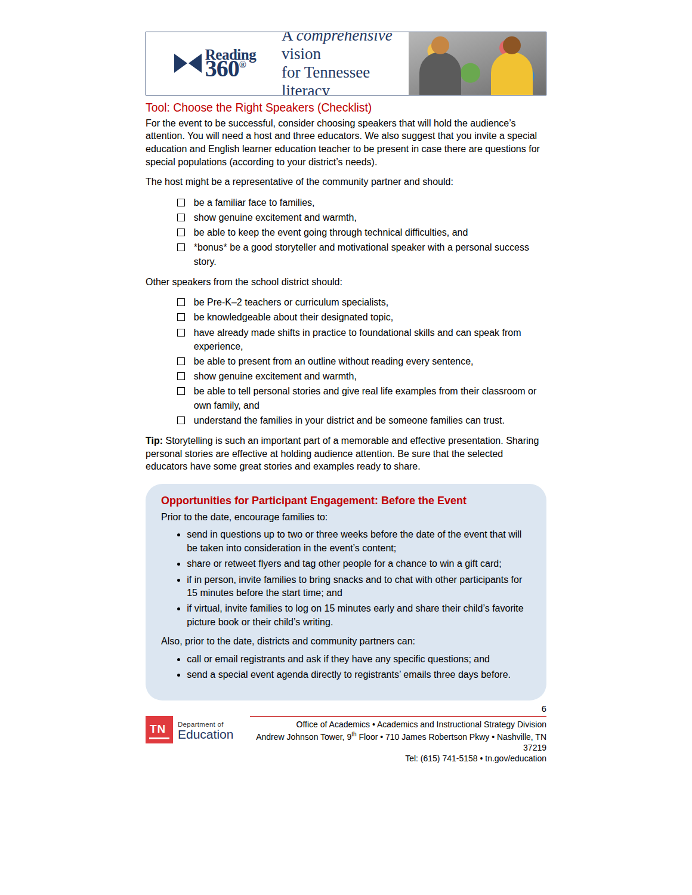Reading 360®
A comprehensive vision
for Tennessee literacy
Tool: Choose the Right Speakers (Checklist)
For the event to be successful, consider choosing speakers that will hold the audience’s attention. You will need a host and three educators. We also suggest that you invite a special education and English learner education teacher to be present in case there are questions for special populations (according to your district’s needs).
The host might be a representative of the community partner and should:
be a familiar face to families,
show genuine excitement and warmth,
be able to keep the event going through technical difficulties, and
*bonus* be a good storyteller and motivational speaker with a personal success story.
Other speakers from the school district should:
be Pre-K–2 teachers or curriculum specialists,
be knowledgeable about their designated topic,
have already made shifts in practice to foundational skills and can speak from experience,
be able to present from an outline without reading every sentence,
show genuine excitement and warmth,
be able to tell personal stories and give real life examples from their classroom or own family, and
understand the families in your district and be someone families can trust.
Tip: Storytelling is such an important part of a memorable and effective presentation. Sharing personal stories are effective at holding audience attention. Be sure that the selected educators have some great stories and examples ready to share.
Opportunities for Participant Engagement: Before the Event
Prior to the date, encourage families to:
send in questions up to two or three weeks before the date of the event that will be taken into consideration in the event’s content;
share or retweet flyers and tag other people for a chance to win a gift card;
if in person, invite families to bring snacks and to chat with other participants for 15 minutes before the start time; and
if virtual, invite families to log on 15 minutes early and share their child’s favorite picture book or their child’s writing.
Also, prior to the date, districts and community partners can:
call or email registrants and ask if they have any specific questions; and
send a special event agenda directly to registrants’ emails three days before.
6
Department of Education
Office of Academics • Academics and Instructional Strategy Division
Andrew Johnson Tower, 9th Floor • 710 James Robertson Pkwy • Nashville, TN 37219
Tel: (615) 741-5158 • tn.gov/education